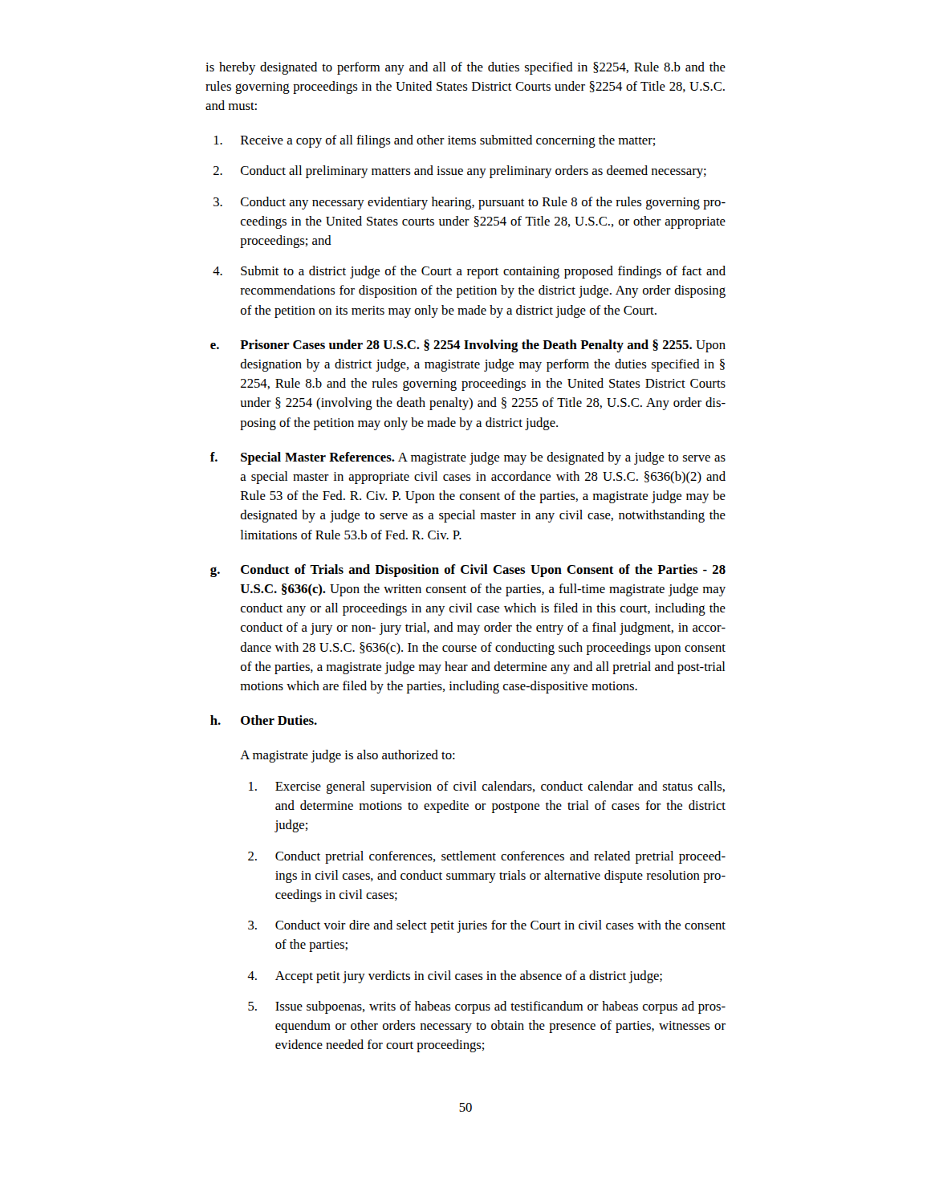is hereby designated to perform any and all of the duties specified in §2254, Rule 8.b and the rules governing proceedings in the United States District Courts under §2254 of Title 28, U.S.C. and must:
Receive a copy of all filings and other items submitted concerning the matter;
Conduct all preliminary matters and issue any preliminary orders as deemed necessary;
Conduct any necessary evidentiary hearing, pursuant to Rule 8 of the rules governing proceedings in the United States courts under §2254 of Title 28, U.S.C., or other appropriate proceedings; and
Submit to a district judge of the Court a report containing proposed findings of fact and recommendations for disposition of the petition by the district judge. Any order disposing of the petition on its merits may only be made by a district judge of the Court.
e.
Prisoner Cases under 28 U.S.C. § 2254 Involving the Death Penalty and § 2255. Upon designation by a district judge, a magistrate judge may perform the duties specified in § 2254, Rule 8.b and the rules governing proceedings in the United States District Courts under § 2254 (involving the death penalty) and § 2255 of Title 28, U.S.C. Any order disposing of the petition may only be made by a district judge.
f.
Special Master References. A magistrate judge may be designated by a judge to serve as a special master in appropriate civil cases in accordance with 28 U.S.C. §636(b)(2) and Rule 53 of the Fed. R. Civ. P. Upon the consent of the parties, a magistrate judge may be designated by a judge to serve as a special master in any civil case, notwithstanding the limitations of Rule 53.b of Fed. R. Civ. P.
g.
Conduct of Trials and Disposition of Civil Cases Upon Consent of the Parties - 28 U.S.C. §636(c). Upon the written consent of the parties, a full-time magistrate judge may conduct any or all proceedings in any civil case which is filed in this court, including the conduct of a jury or non- jury trial, and may order the entry of a final judgment, in accordance with 28 U.S.C. §636(c). In the course of conducting such proceedings upon consent of the parties, a magistrate judge may hear and determine any and all pretrial and post-trial motions which are filed by the parties, including case-dispositive motions.
h.
Other Duties.
A magistrate judge is also authorized to:
Exercise general supervision of civil calendars, conduct calendar and status calls, and determine motions to expedite or postpone the trial of cases for the district judge;
Conduct pretrial conferences, settlement conferences and related pretrial proceedings in civil cases, and conduct summary trials or alternative dispute resolution proceedings in civil cases;
Conduct voir dire and select petit juries for the Court in civil cases with the consent of the parties;
Accept petit jury verdicts in civil cases in the absence of a district judge;
Issue subpoenas, writs of habeas corpus ad testificandum or habeas corpus ad prosequendum or other orders necessary to obtain the presence of parties, witnesses or evidence needed for court proceedings;
50